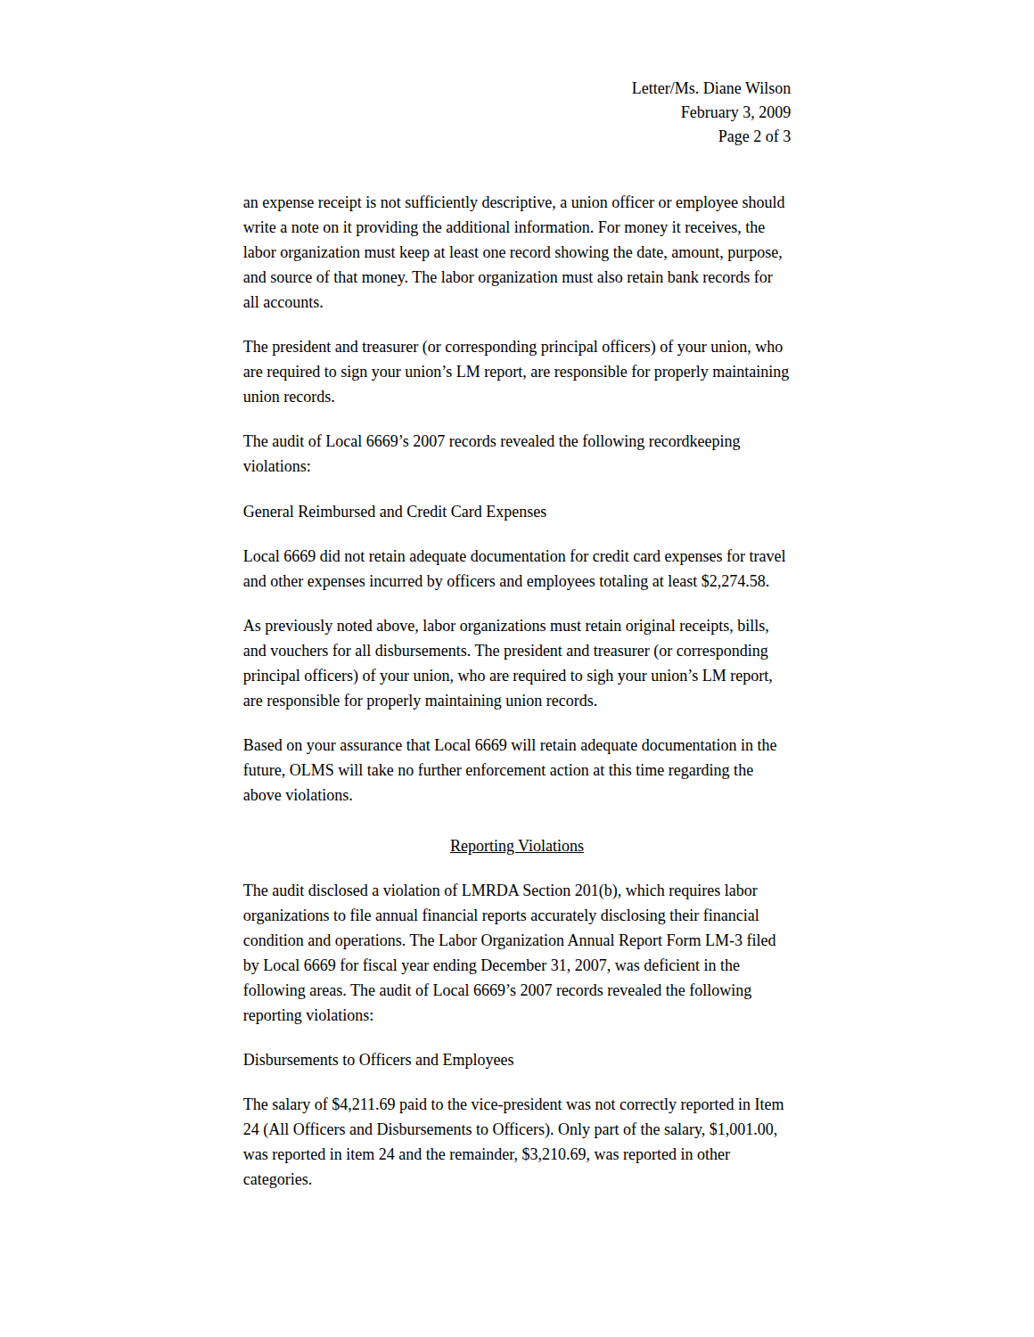Letter/Ms. Diane Wilson
February 3, 2009
Page 2 of 3
an expense receipt is not sufficiently descriptive, a union officer or employee should write a note on it providing the additional information. For money it receives, the labor organization must keep at least one record showing the date, amount, purpose, and source of that money. The labor organization must also retain bank records for all accounts.
The president and treasurer (or corresponding principal officers) of your union, who are required to sign your union’s LM report, are responsible for properly maintaining union records.
The audit of Local 6669’s 2007 records revealed the following recordkeeping violations:
General Reimbursed and Credit Card Expenses
Local 6669 did not retain adequate documentation for credit card expenses for travel and other expenses incurred by officers and employees totaling at least $2,274.58.
As previously noted above, labor organizations must retain original receipts, bills, and vouchers for all disbursements. The president and treasurer (or corresponding principal officers) of your union, who are required to sigh your union’s LM report, are responsible for properly maintaining union records.
Based on your assurance that Local 6669 will retain adequate documentation in the future, OLMS will take no further enforcement action at this time regarding the above violations.
Reporting Violations
The audit disclosed a violation of LMRDA Section 201(b), which requires labor organizations to file annual financial reports accurately disclosing their financial condition and operations. The Labor Organization Annual Report Form LM-3 filed by Local 6669 for fiscal year ending December 31, 2007, was deficient in the following areas. The audit of Local 6669’s 2007 records revealed the following reporting violations:
Disbursements to Officers and Employees
The salary of $4,211.69 paid to the vice-president was not correctly reported in Item 24 (All Officers and Disbursements to Officers). Only part of the salary, $1,001.00, was reported in item 24 and the remainder, $3,210.69, was reported in other categories.